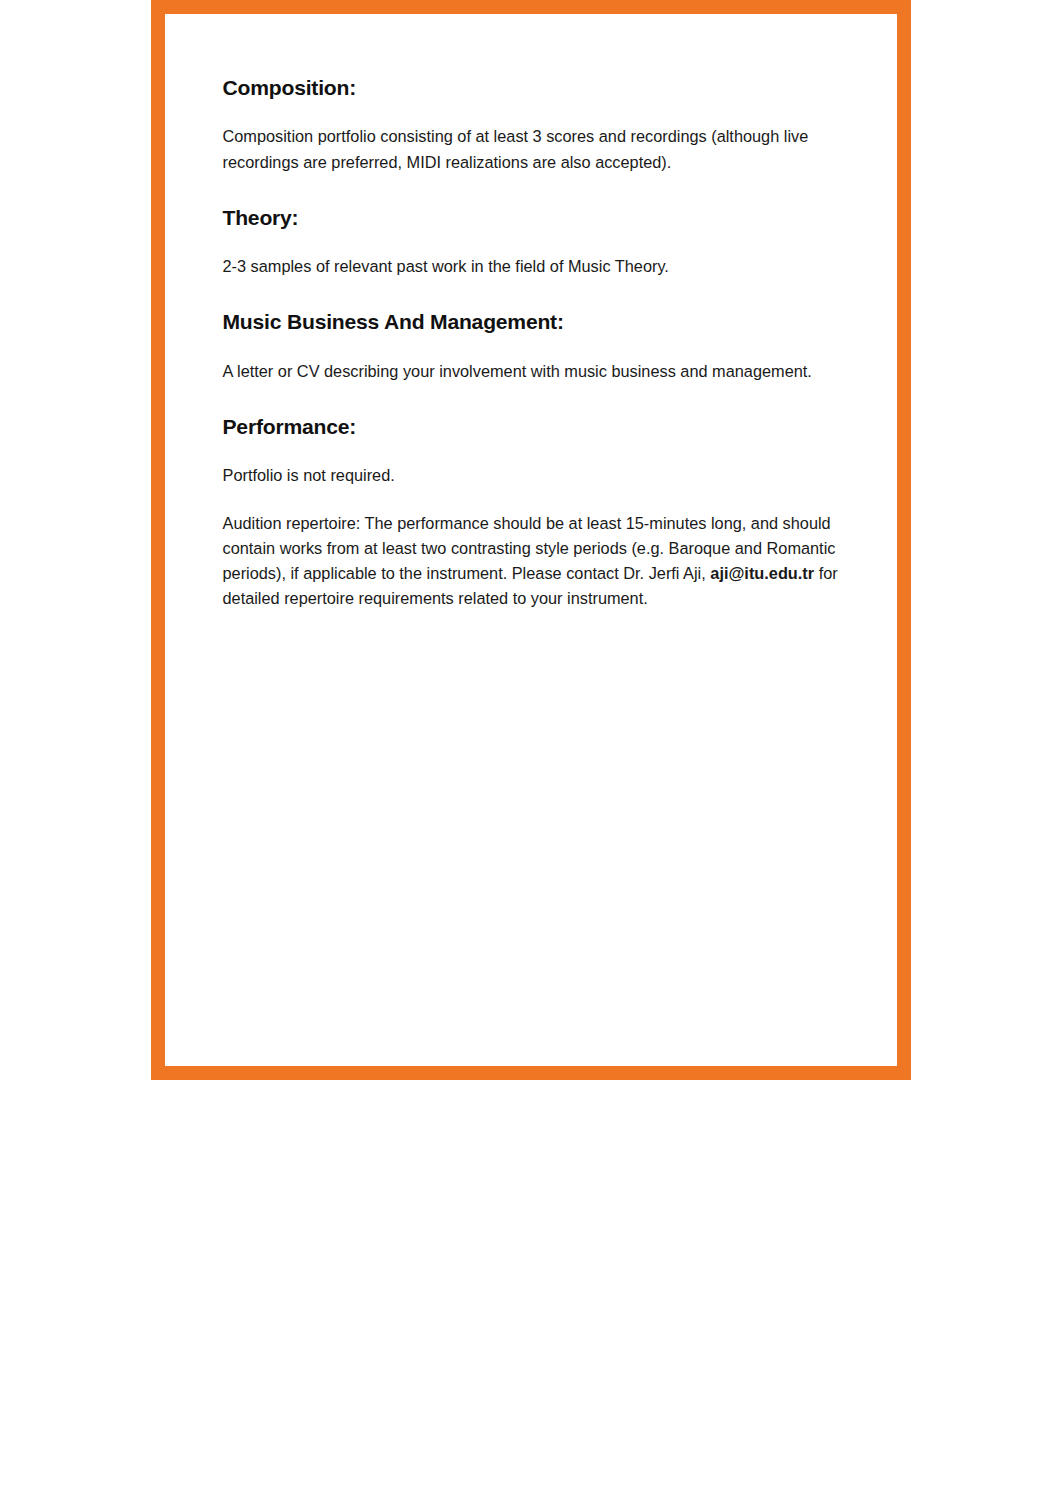Composition:
Composition portfolio consisting of at least 3 scores and recordings (although live recordings are preferred, MIDI realizations are also accepted).
Theory:
2-3 samples of relevant past work in the field of Music Theory.
Music Business And Management:
A letter or CV describing your involvement with music business and management.
Performance:
Portfolio is not required.
Audition repertoire: The performance should be at least 15-minutes long, and should contain works from at least two contrasting style periods (e.g. Baroque and Romantic periods), if applicable to the instrument. Please contact Dr. Jerfi Aji, aji@itu.edu.tr for detailed repertoire requirements related to your instrument.